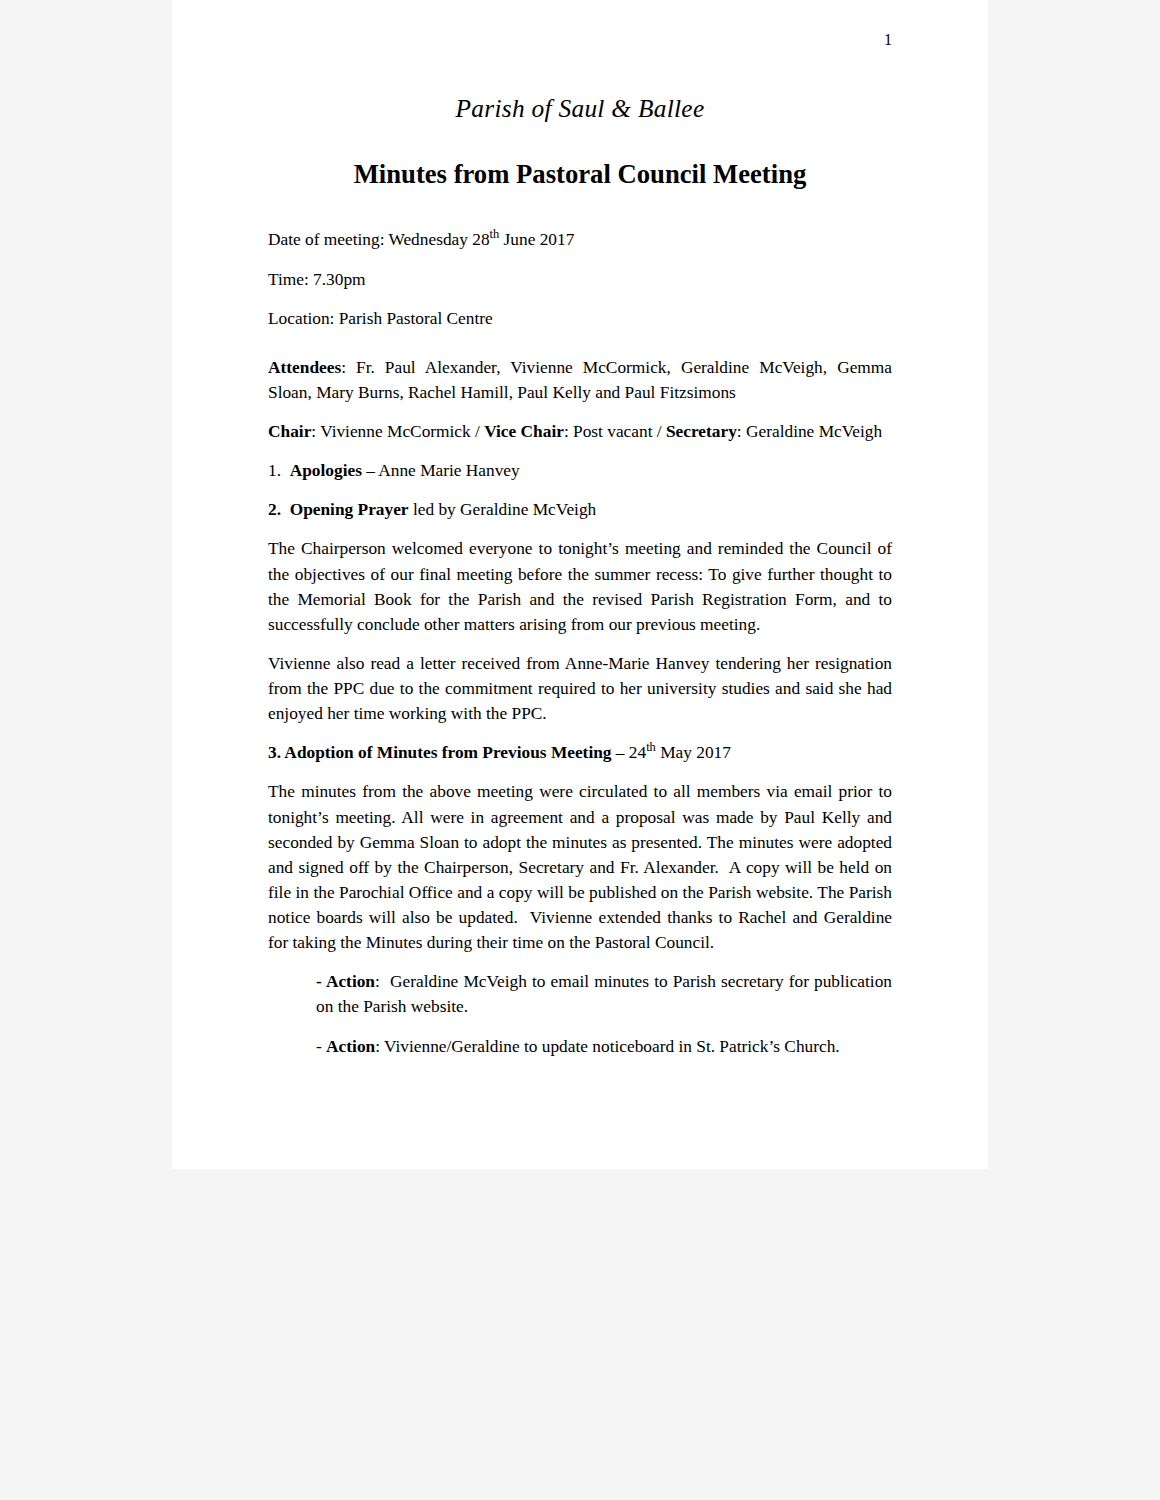1
Parish of Saul & Ballee
Minutes from Pastoral Council Meeting
Date of meeting: Wednesday 28th June 2017
Time: 7.30pm
Location: Parish Pastoral Centre
Attendees: Fr. Paul Alexander, Vivienne McCormick, Geraldine McVeigh, Gemma Sloan, Mary Burns, Rachel Hamill, Paul Kelly and Paul Fitzsimons
Chair: Vivienne McCormick / Vice Chair: Post vacant / Secretary: Geraldine McVeigh
1. Apologies – Anne Marie Hanvey
2. Opening Prayer led by Geraldine McVeigh
The Chairperson welcomed everyone to tonight’s meeting and reminded the Council of the objectives of our final meeting before the summer recess: To give further thought to the Memorial Book for the Parish and the revised Parish Registration Form, and to successfully conclude other matters arising from our previous meeting.
Vivienne also read a letter received from Anne-Marie Hanvey tendering her resignation from the PPC due to the commitment required to her university studies and said she had enjoyed her time working with the PPC.
3. Adoption of Minutes from Previous Meeting – 24th May 2017
The minutes from the above meeting were circulated to all members via email prior to tonight’s meeting. All were in agreement and a proposal was made by Paul Kelly and seconded by Gemma Sloan to adopt the minutes as presented. The minutes were adopted and signed off by the Chairperson, Secretary and Fr. Alexander. A copy will be held on file in the Parochial Office and a copy will be published on the Parish website. The Parish notice boards will also be updated. Vivienne extended thanks to Rachel and Geraldine for taking the Minutes during their time on the Pastoral Council.
- Action: Geraldine McVeigh to email minutes to Parish secretary for publication on the Parish website.
- Action: Vivienne/Geraldine to update noticeboard in St. Patrick’s Church.